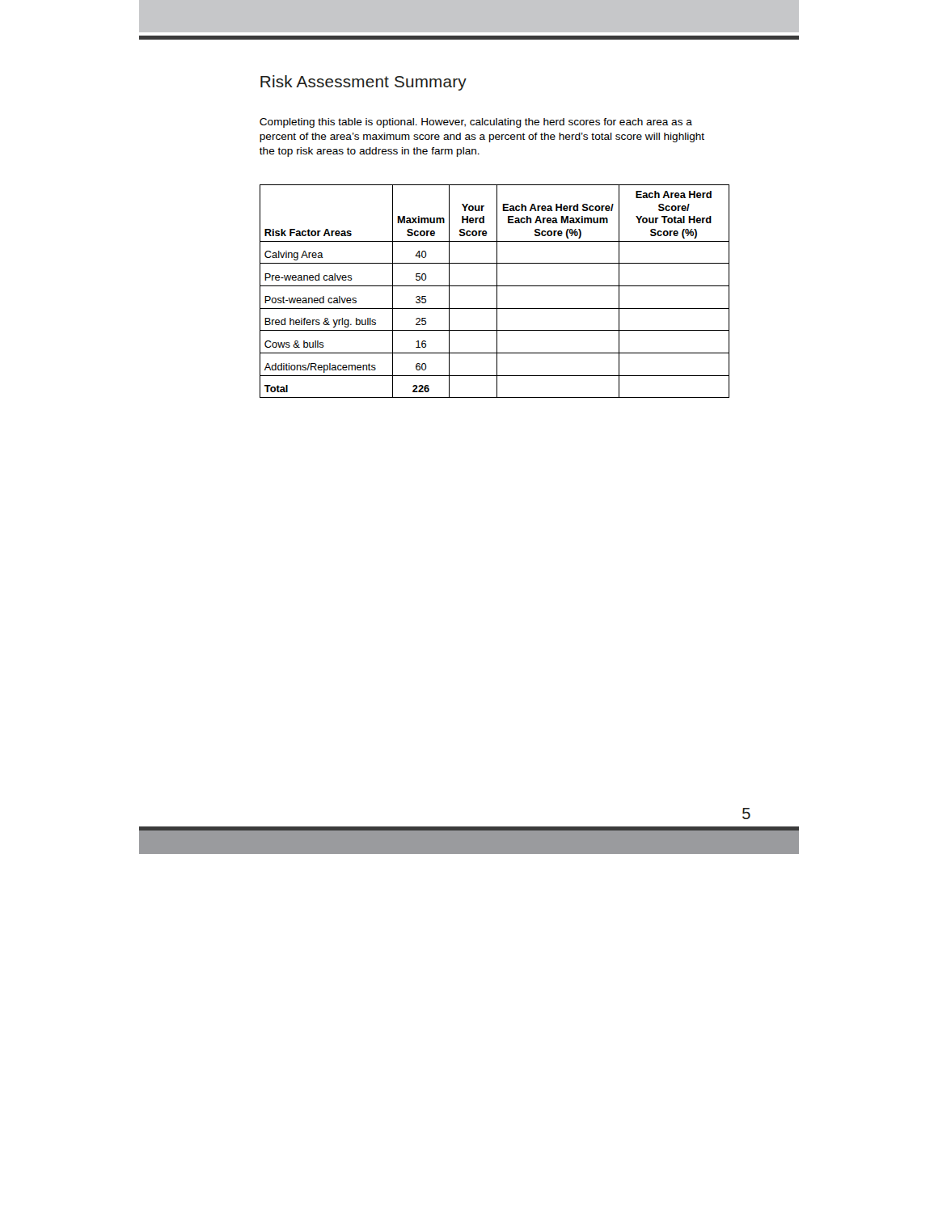Risk Assessment Summary
Completing this table is optional. However, calculating the herd scores for each area as a percent of the area’s maximum score and as a percent of the herd’s total score will highlight the top risk areas to address in the farm plan.
| Risk Factor Areas | Maximum Score | Your Herd Score | Each Area Herd Score/ Each Area Maximum Score (%) | Each Area Herd Score/ Your Total Herd Score (%) |
| --- | --- | --- | --- | --- |
| Calving Area | 40 | | | |
| Pre-weaned calves | 50 | | | |
| Post-weaned calves | 35 | | | |
| Bred heifers & yrlg. bulls | 25 | | | |
| Cows & bulls | 16 | | | |
| Additions/Replacements | 60 | | | |
| Total | 226 | | | |
5